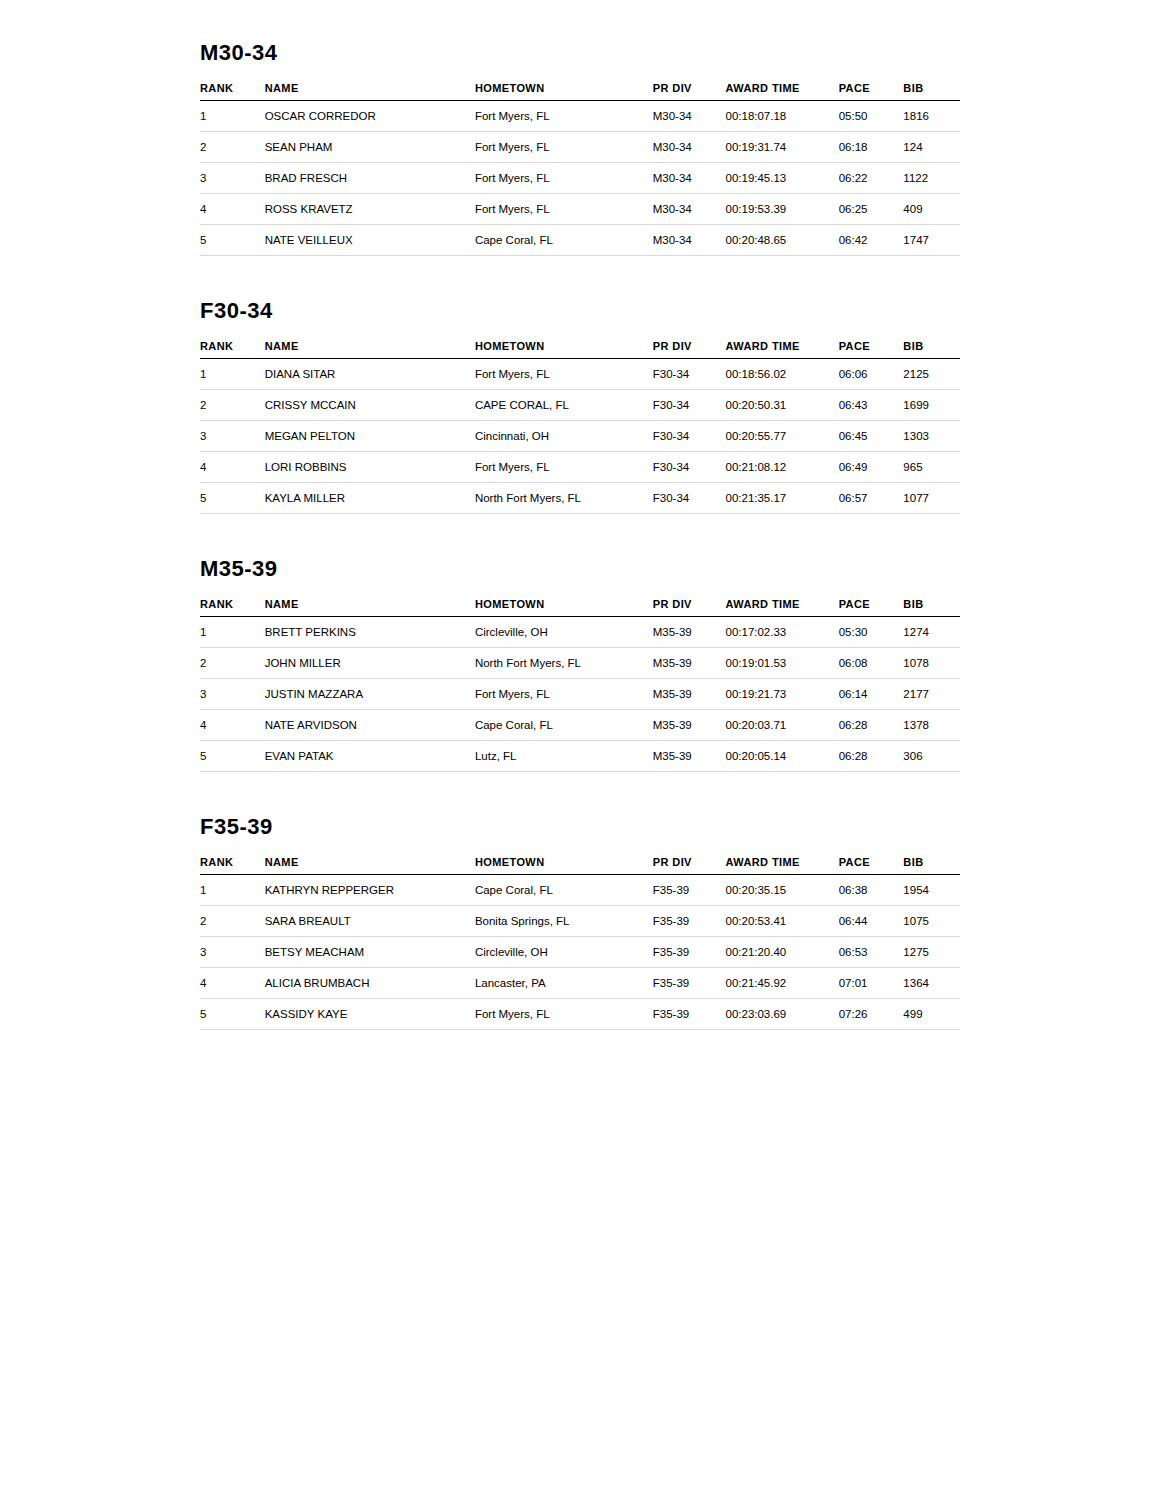M30-34
| RANK | NAME | HOMETOWN | PR DIV | AWARD TIME | PACE | BIB |
| --- | --- | --- | --- | --- | --- | --- |
| 1 | OSCAR CORREDOR | Fort Myers, FL | M30-34 | 00:18:07.18 | 05:50 | 1816 |
| 2 | SEAN PHAM | Fort Myers, FL | M30-34 | 00:19:31.74 | 06:18 | 124 |
| 3 | BRAD FRESCH | Fort Myers, FL | M30-34 | 00:19:45.13 | 06:22 | 1122 |
| 4 | ROSS KRAVETZ | Fort Myers, FL | M30-34 | 00:19:53.39 | 06:25 | 409 |
| 5 | NATE VEILLEUX | Cape Coral, FL | M30-34 | 00:20:48.65 | 06:42 | 1747 |
F30-34
| RANK | NAME | HOMETOWN | PR DIV | AWARD TIME | PACE | BIB |
| --- | --- | --- | --- | --- | --- | --- |
| 1 | DIANA SITAR | Fort Myers, FL | F30-34 | 00:18:56.02 | 06:06 | 2125 |
| 2 | CRISSY MCCAIN | CAPE CORAL, FL | F30-34 | 00:20:50.31 | 06:43 | 1699 |
| 3 | MEGAN PELTON | Cincinnati, OH | F30-34 | 00:20:55.77 | 06:45 | 1303 |
| 4 | LORI ROBBINS | Fort Myers, FL | F30-34 | 00:21:08.12 | 06:49 | 965 |
| 5 | KAYLA MILLER | North Fort Myers, FL | F30-34 | 00:21:35.17 | 06:57 | 1077 |
M35-39
| RANK | NAME | HOMETOWN | PR DIV | AWARD TIME | PACE | BIB |
| --- | --- | --- | --- | --- | --- | --- |
| 1 | BRETT PERKINS | Circleville, OH | M35-39 | 00:17:02.33 | 05:30 | 1274 |
| 2 | JOHN MILLER | North Fort Myers, FL | M35-39 | 00:19:01.53 | 06:08 | 1078 |
| 3 | JUSTIN MAZZARA | Fort Myers, FL | M35-39 | 00:19:21.73 | 06:14 | 2177 |
| 4 | NATE ARVIDSON | Cape Coral, FL | M35-39 | 00:20:03.71 | 06:28 | 1378 |
| 5 | EVAN PATAK | Lutz, FL | M35-39 | 00:20:05.14 | 06:28 | 306 |
F35-39
| RANK | NAME | HOMETOWN | PR DIV | AWARD TIME | PACE | BIB |
| --- | --- | --- | --- | --- | --- | --- |
| 1 | KATHRYN REPPERGER | Cape Coral, FL | F35-39 | 00:20:35.15 | 06:38 | 1954 |
| 2 | SARA BREAULT | Bonita Springs, FL | F35-39 | 00:20:53.41 | 06:44 | 1075 |
| 3 | BETSY MEACHAM | Circleville, OH | F35-39 | 00:21:20.40 | 06:53 | 1275 |
| 4 | ALICIA BRUMBACH | Lancaster, PA | F35-39 | 00:21:45.92 | 07:01 | 1364 |
| 5 | KASSIDY KAYE | Fort Myers, FL | F35-39 | 00:23:03.69 | 07:26 | 499 |